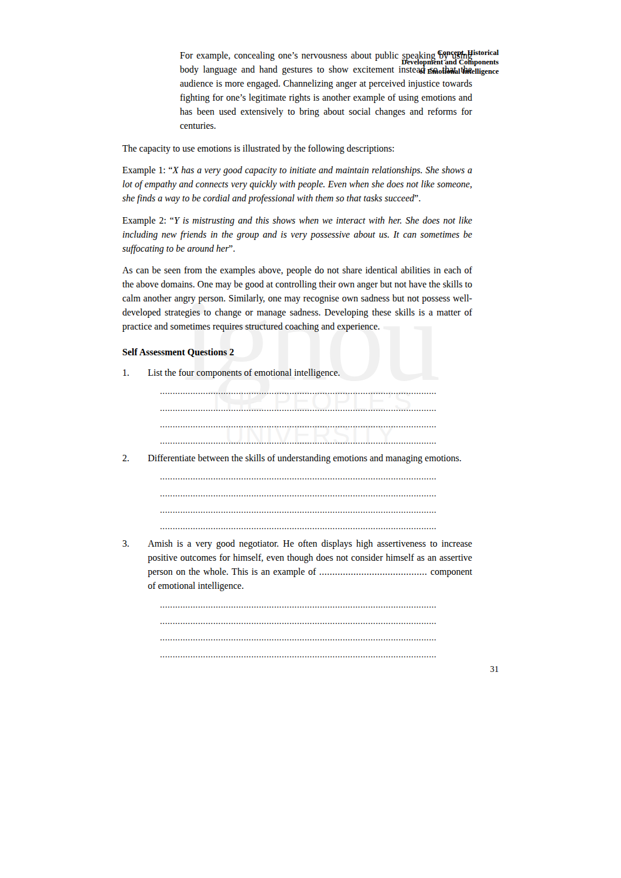ignou
THE PEOPLE’S
UNIVERSITY
Concept, Historical
Development and Components
of Emotional Intelligence
For example, concealing one’s nervousness about public speaking by using body language and hand gestures to show excitement instead so that the audience is more engaged. Channelizing anger at perceived injustice towards fighting for one’s legitimate rights is another example of using emotions and has been used extensively to bring about social changes and reforms for centuries.
The capacity to use emotions is illustrated by the following descriptions:
Example 1: “X has a very good capacity to initiate and maintain relationships. She shows a lot of empathy and connects very quickly with people. Even when she does not like someone, she finds a way to be cordial and professional with them so that tasks succeed”.
Example 2: “Y is mistrusting and this shows when we interact with her. She does not like including new friends in the group and is very possessive about us. It can sometimes be suffocating to be around her”.
As can be seen from the examples above, people do not share identical abilities in each of the above domains. One may be good at controlling their own anger but not have the skills to calm another angry person. Similarly, one may recognise own sadness but not possess well-developed strategies to change or manage sadness. Developing these skills is a matter of practice and sometimes requires structured coaching and experience.
Self Assessment Questions 2
1. List the four components of emotional intelligence.
.............................................................................................................
.............................................................................................................
.............................................................................................................
.............................................................................................................
2. Differentiate between the skills of understanding emotions and managing emotions.
.............................................................................................................
.............................................................................................................
.............................................................................................................
.............................................................................................................
3. Amish is a very good negotiator. He often displays high assertiveness to increase positive outcomes for himself, even though does not consider himself as an assertive person on the whole. This is an example of ......................................... component of emotional intelligence.
.............................................................................................................
.............................................................................................................
.............................................................................................................
.............................................................................................................
31